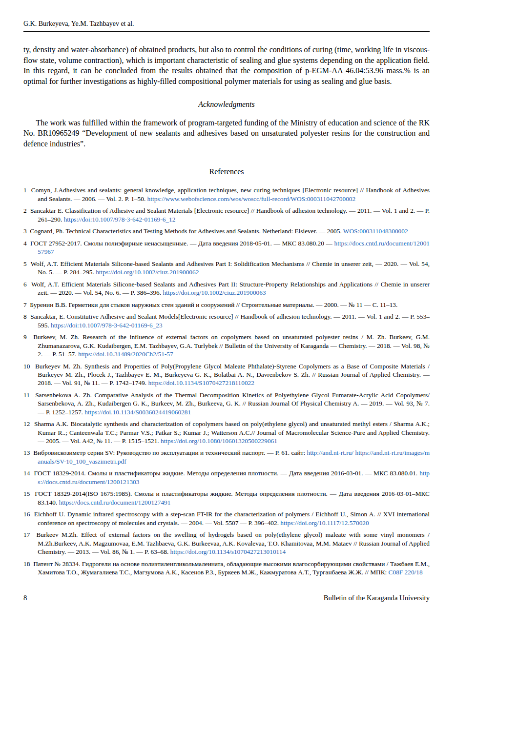G.K. Burkeyeva, Ye.M. Tazhbayev et al.
ty, density and water-absorbance) of obtained products, but also to control the conditions of curing (time, working life in viscous-flow state, volume contraction), which is important characteristic of sealing and glue systems depending on the application field. In this regard, it can be concluded from the results obtained that the composition of p-EGM-AA 46.04:53.96 mass.% is an optimal for further investigations as highly-filled compositional polymer materials for using as sealing and glue basis.
Acknowledgments
The work was fulfilled within the framework of program-targeted funding of the Ministry of education and science of the RK No. BR10965249 “Development of new sealants and adhesives based on unsaturated polyester resins for the construction and defence industries”.
References
Comyn, J.Adhesives and sealants: general knowledge, application techniques, new curing techniques [Electronic resource] // Handbook of Adhesives and Sealants. — 2006. — Vol. 2. P. 1–50. https://www.webofscience.com/wos/woscc/full-record/WOS:000311042700002
Sancaktar E. Classification of Adhesive and Sealant Materials [Electronic resource] // Handbook of adhesion technology. — 2011. — Vol. 1 and 2. — P. 261–290. https://doi:10.1007/978-3-642-01169-6_12
Cognard, Ph. Technical Characteristics and Testing Methods for Adhesives and Sealants. Netherland: Elsiever. — 2005. WOS:000311048300002
ГОСТ 27952-2017. Смолы полиэфирные ненасыщенные. — Дата введения 2018-05-01. — МКС 83.080.20 — https://docs.cntd.ru/document/1200157967
Wolf, A.T. Efficient Materials Silicone-based Sealants and Adhesives Part I: Solidification Mechanisms // Chemie in unserer zeit, — 2020. — Vol. 54, No. 5. — P. 284–295. https://doi.org/10.1002/ciuz.201900062
Wolf, A.T. Efficient Materials Silicone-based Sealants and Adhesives Part II: Structure-Property Relationships and Applications // Chemie in unserer zeit. — 2020. — Vol. 54, No. 6. — P. 386–396. https://doi.org/10.1002/ciuz.201900063
Буренин В.В. Герметики для стыков наружных стен зданий и сооружений // Строительные материалы. — 2000. — № 11 — С. 11–13.
Sancaktar, E. Constitutive Adhesive and Sealant Models[Electronic resource] // Handbook of adhesion technology. — 2011. — Vol. 1 and 2. — P. 553–595. https://doi:10.1007/978-3-642-01169-6_23
Burkeev, M. Zh. Research of the influence of external factors on copolymers based on unsaturated polyester resins / M. Zh. Burkeev, G.M. Zhumanazarova, G.K. Kudaibergen, E.M. Tazhbayev, G.A. Turlybek // Bulletin of the University of Karaganda — Chemistry. — 2018. — Vol. 98, № 2. — P. 51–57. https://doi.10.31489/2020Ch2/51-57
Burkeyev M. Zh. Synthesis and Properties of Poly(Propylene Glycol Maleate Phthalate)-Styrene Copolymers as a Base of Composite Materials / Burkeyev M. Zh., Plocek J., Tazhbayev E. M., Burkeyeva G. K., Bolatbai A. N., Davrenbekov S. Zh. // Russian Journal of Applied Chemistry. — 2018. — Vol. 91, № 11. — P. 1742–1749. https://doi.10.1134/S1070427218110022
Sarsenbekova A. Zh. Comparative Analysis of the Thermal Decomposition Kinetics of Polyethylene Glycol Fumarate-Acrylic Acid Copolymers/ Sarsenbekova, A. Zh., Kudaibergen G. K., Burkeev, M. Zh., Burkeeva, G. K. // Russian Journal Of Physical Chemistry A. — 2019. — Vol. 93, № 7.— P. 1252–1257. https://doi.10.1134/S0036024419060281
Sharma A.K. Biocatalytic synthesis and characterization of copolymers based on poly(ethylene glycol) and unsaturated methyl esters / Sharma A.K.; Kumar R..; Canteenwala T.C.; Parmar V.S.; Patkar S.; Kumar J.; Watterson A.C.// Journal of Macromolecular Science-Pure and Applied Chemistry. — 2005. — Vol. A42, № 11. — P. 1515–1521. https://doi.org/10.1080/10601320500229061
Вибровискозиметр серии SV: Руководство по эксплуатации и технический паспорт. — P. 61. сайт: http://and.nt-rt.ru/ https://and.nt-rt.ru/images/manuals/SV-10_100_vaszimetri.pdf
ГОСТ 18329-2014. Смолы и пластификаторы жидкие. Методы определения плотности. — Дата введения 2016-03-01. — МКС 83.080.01. https://docs.cntd.ru/document/1200121303
ГОСТ 18329-2014(ISO 1675:1985). Смолы и пластификаторы жидкие. Методы определения плотности. — Дата введения 2016-03-01–МКС 83.140. https://docs.cntd.ru/document/1200127491
Eichhoff U. Dynamic infrared spectroscopy with a step-scan FT-IR for the characterization of polymers / Eichhoff U., Simon A. // XVI international conference on spectroscopy of molecules and crystals. — 2004. — Vol. 5507 — P. 396–402. https://doi.org/10.1117/12.570020
Burkeev M.Zh. Effect of external factors on the swelling of hydrogels based on poly(ethylene glycol) maleate with some vinyl monomers / M.Zh.Burkeev, A.K. Magzumovaa, E.M. Tazhbaeva, G.K. Burkeevaa, A.K. Kovalevaa, T.O. Khamitovaa, M.M. Mataev // Russian Journal of Applied Chemistry. — 2013. — Vol. 86, № 1. — P. 63–68. https://doi.org/10.1134/s1070427213010114
Патент № 28334. Гидрогели на основе полиэтиленгликольмалеината, обладающие высокими влагосорбирующими свойствами / Тажбаев Е.М., Хамитова Т.О., Жумагалиева Т.С., Магзумова А.К., Касенов Р.З., Буркеев М.Ж., Кажмуратова А.Т., Турганбаева Ж.Ж. // МПК: C08F 220/18
8 Bulletin of the Karaganda University